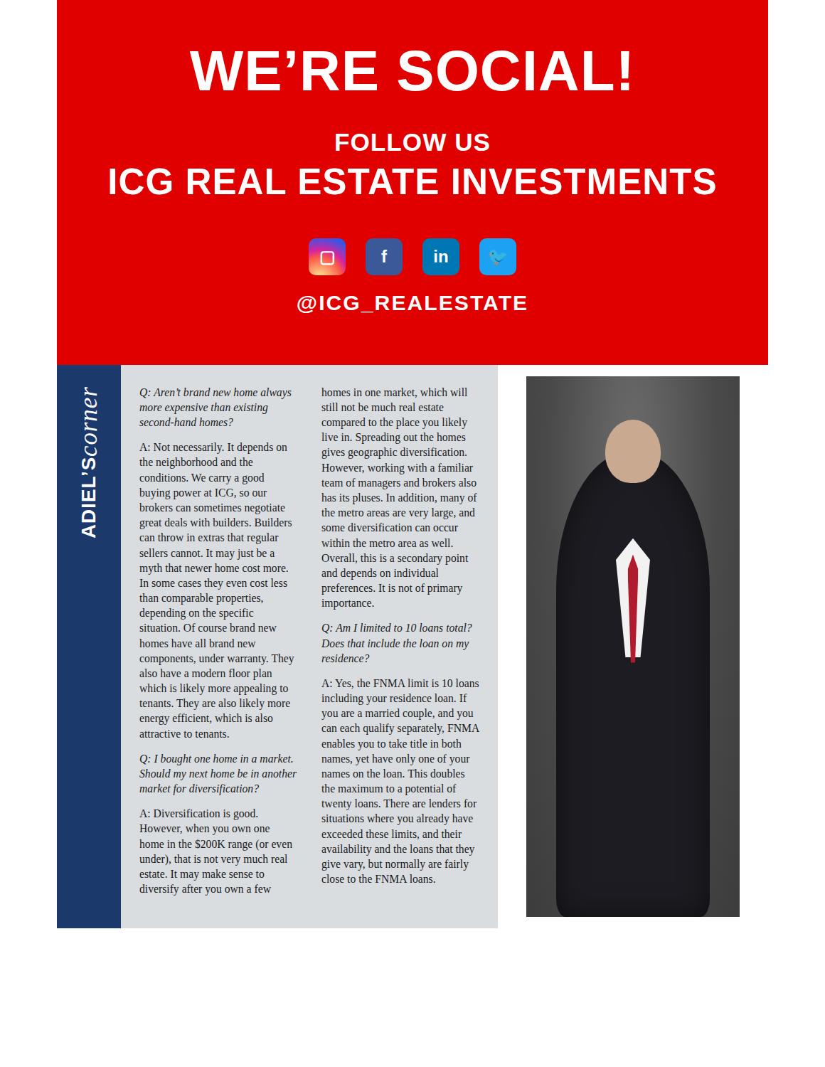We’re Social!
Follow Us
ICG Real Estate Investments
▢ f in 🐦
@ICG_RealEstate
Adiel’s corner
Q: Aren’t brand new home always more expensive than existing second-hand homes?
A: Not necessarily. It depends on the neighborhood and the conditions. We carry a good buying power at ICG, so our brokers can sometimes negotiate great deals with builders. Builders can throw in extras that regular sellers cannot. It may just be a myth that newer home cost more. In some cases they even cost less than comparable properties, depending on the specific situation. Of course brand new homes have all brand new components, under warranty. They also have a modern floor plan which is likely more appealing to tenants. They are also likely more energy efficient, which is also attractive to tenants.
Q: I bought one home in a market. Should my next home be in another market for diversification?
A: Diversification is good. However, when you own one home in the $200K range (or even under), that is not very much real estate. It may make sense to diversify after you own a few homes in one market, which will still not be much real estate compared to the place you likely live in. Spreading out the homes gives geographic diversification. However, working with a familiar team of managers and brokers also has its pluses. In addition, many of the metro areas are very large, and some diversification can occur within the metro area as well. Overall, this is a secondary point and depends on individual preferences. It is not of primary importance.
Q: Am I limited to 10 loans total? Does that include the loan on my residence?
A: Yes, the FNMA limit is 10 loans including your residence loan. If you are a married couple, and you can each qualify separately, FNMA enables you to take title in both names, yet have only one of your names on the loan. This doubles the maximum to a potential of twenty loans. There are lenders for situations where you already have exceeded these limits, and their availability and the loans that they give vary, but normally are fairly close to the FNMA loans.